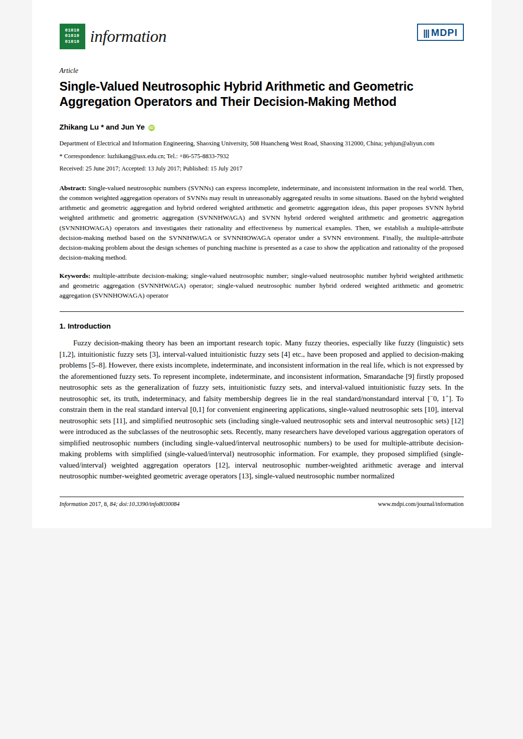01010 01010 01010
information
|||MDPI
Article
Single-Valued Neutrosophic Hybrid Arithmetic and Geometric Aggregation Operators and Their Decision-Making Method
Zhikang Lu * and Jun Ye iD
Department of Electrical and Information Engineering, Shaoxing University, 508 Huancheng West Road, Shaoxing 312000, China; yehjun@aliyun.com
* Correspondence: luzhikang@usx.edu.cn; Tel.: +86-575-8833-7932
Received: 25 June 2017; Accepted: 13 July 2017; Published: 15 July 2017
Abstract: Single-valued neutrosophic numbers (SVNNs) can express incomplete, indeterminate, and inconsistent information in the real world. Then, the common weighted aggregation operators of SVNNs may result in unreasonably aggregated results in some situations. Based on the hybrid weighted arithmetic and geometric aggregation and hybrid ordered weighted arithmetic and geometric aggregation ideas, this paper proposes SVNN hybrid weighted arithmetic and geometric aggregation (SVNNHWAGA) and SVNN hybrid ordered weighted arithmetic and geometric aggregation (SVNNHOWAGA) operators and investigates their rationality and effectiveness by numerical examples. Then, we establish a multiple-attribute decision-making method based on the SVNNHWAGA or SVNNHOWAGA operator under a SVNN environment. Finally, the multiple-attribute decision-making problem about the design schemes of punching machine is presented as a case to show the application and rationality of the proposed decision-making method.
Keywords: multiple-attribute decision-making; single-valued neutrosophic number; single-valued neutrosophic number hybrid weighted arithmetic and geometric aggregation (SVNNHWAGA) operator; single-valued neutrosophic number hybrid ordered weighted arithmetic and geometric aggregation (SVNNHOWAGA) operator
1. Introduction
Fuzzy decision-making theory has been an important research topic. Many fuzzy theories, especially like fuzzy (linguistic) sets [1,2], intuitionistic fuzzy sets [3], interval-valued intuitionistic fuzzy sets [4] etc., have been proposed and applied to decision-making problems [5–8]. However, there exists incomplete, indeterminate, and inconsistent information in the real life, which is not expressed by the aforementioned fuzzy sets. To represent incomplete, indeterminate, and inconsistent information, Smarandache [9] firstly proposed neutrosophic sets as the generalization of fuzzy sets, intuitionistic fuzzy sets, and interval-valued intuitionistic fuzzy sets. In the neutrosophic set, its truth, indeterminacy, and falsity membership degrees lie in the real standard/nonstandard interval [−0, 1+]. To constrain them in the real standard interval [0,1] for convenient engineering applications, single-valued neutrosophic sets [10], interval neutrosophic sets [11], and simplified neutrosophic sets (including single-valued neutrosophic sets and interval neutrosophic sets) [12] were introduced as the subclasses of the neutrosophic sets. Recently, many researchers have developed various aggregation operators of simplified neutrosophic numbers (including single-valued/interval neutrosophic numbers) to be used for multiple-attribute decision-making problems with simplified (single-valued/interval) neutrosophic information. For example, they proposed simplified (single-valued/interval) weighted aggregation operators [12], interval neutrosophic number-weighted arithmetic average and interval neutrosophic number-weighted geometric average operators [13], single-valued neutrosophic number normalized
Information 2017, 8, 84; doi:10.3390/info8030084
www.mdpi.com/journal/information